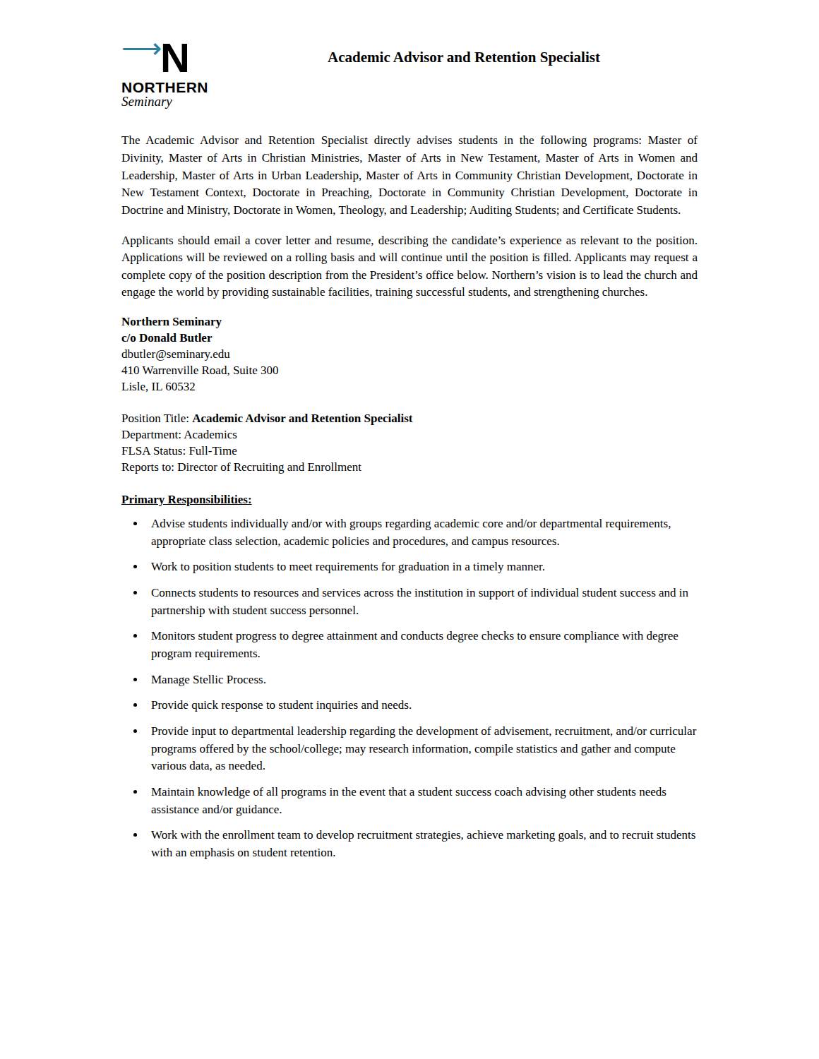⟶N NORTHERN Seminary
Academic Advisor and Retention Specialist
The Academic Advisor and Retention Specialist directly advises students in the following programs: Master of Divinity, Master of Arts in Christian Ministries, Master of Arts in New Testament, Master of Arts in Women and Leadership, Master of Arts in Urban Leadership, Master of Arts in Community Christian Development, Doctorate in New Testament Context, Doctorate in Preaching, Doctorate in Community Christian Development, Doctorate in Doctrine and Ministry, Doctorate in Women, Theology, and Leadership; Auditing Students; and Certificate Students.
Applicants should email a cover letter and resume, describing the candidate’s experience as relevant to the position. Applications will be reviewed on a rolling basis and will continue until the position is filled. Applicants may request a complete copy of the position description from the President’s office below. Northern’s vision is to lead the church and engage the world by providing sustainable facilities, training successful students, and strengthening churches.
Northern Seminary
c/o Donald Butler
dbutler@seminary.edu
410 Warrenville Road, Suite 300
Lisle, IL 60532
Position Title: Academic Advisor and Retention Specialist
Department: Academics
FLSA Status: Full-Time
Reports to: Director of Recruiting and Enrollment
Primary Responsibilities:
Advise students individually and/or with groups regarding academic core and/or departmental requirements, appropriate class selection, academic policies and procedures, and campus resources.
Work to position students to meet requirements for graduation in a timely manner.
Connects students to resources and services across the institution in support of individual student success and in partnership with student success personnel.
Monitors student progress to degree attainment and conducts degree checks to ensure compliance with degree program requirements.
Manage Stellic Process.
Provide quick response to student inquiries and needs.
Provide input to departmental leadership regarding the development of advisement, recruitment, and/or curricular programs offered by the school/college; may research information, compile statistics and gather and compute various data, as needed.
Maintain knowledge of all programs in the event that a student success coach advising other students needs assistance and/or guidance.
Work with the enrollment team to develop recruitment strategies, achieve marketing goals, and to recruit students with an emphasis on student retention.